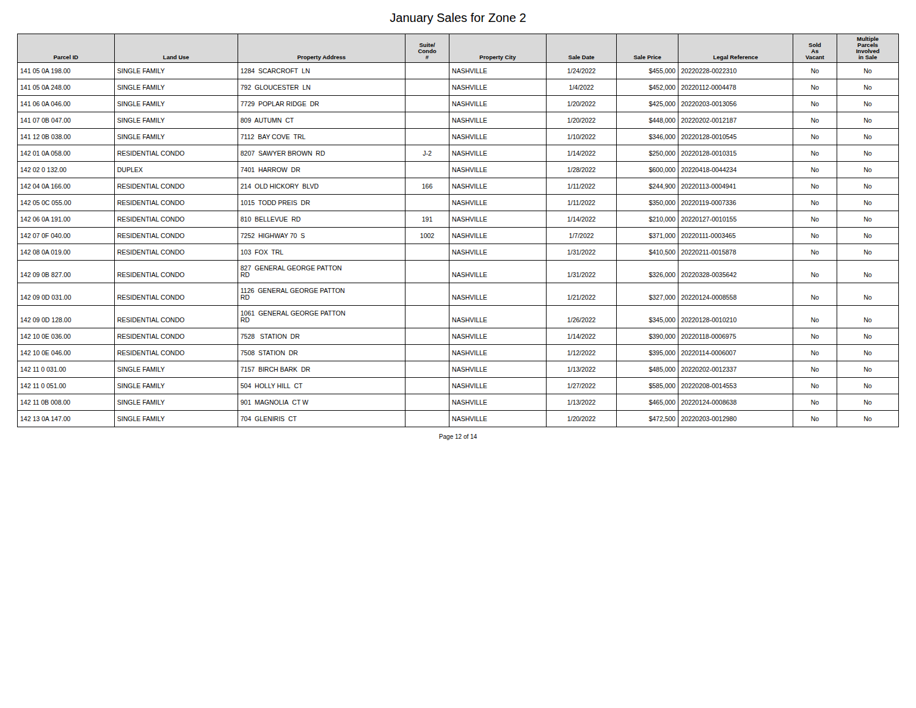January Sales for Zone 2
| Parcel ID | Land Use | Property Address | Suite/ Condo # | Property City | Sale Date | Sale Price | Legal Reference | Sold As Vacant | Multiple Parcels Involved in Sale |
| --- | --- | --- | --- | --- | --- | --- | --- | --- | --- |
| 141 05 0A 198.00 | SINGLE FAMILY | 1284 SCARCROFT LN | | NASHVILLE | 1/24/2022 | $455,000 | 20220228-0022310 | No | No |
| 141 05 0A 248.00 | SINGLE FAMILY | 792 GLOUCESTER LN | | NASHVILLE | 1/4/2022 | $452,000 | 20220112-0004478 | No | No |
| 141 06 0A 046.00 | SINGLE FAMILY | 7729 POPLAR RIDGE DR | | NASHVILLE | 1/20/2022 | $425,000 | 20220203-0013056 | No | No |
| 141 07 0B 047.00 | SINGLE FAMILY | 809 AUTUMN CT | | NASHVILLE | 1/20/2022 | $448,000 | 20220202-0012187 | No | No |
| 141 12 0B 038.00 | SINGLE FAMILY | 7112 BAY COVE TRL | | NASHVILLE | 1/10/2022 | $346,000 | 20220128-0010545 | No | No |
| 142 01 0A 058.00 | RESIDENTIAL CONDO | 8207 SAWYER BROWN RD | J-2 | NASHVILLE | 1/14/2022 | $250,000 | 20220128-0010315 | No | No |
| 142 02 0 132.00 | DUPLEX | 7401 HARROW DR | | NASHVILLE | 1/28/2022 | $600,000 | 20220418-0044234 | No | No |
| 142 04 0A 166.00 | RESIDENTIAL CONDO | 214 OLD HICKORY BLVD | 166 | NASHVILLE | 1/11/2022 | $244,900 | 20220113-0004941 | No | No |
| 142 05 0C 055.00 | RESIDENTIAL CONDO | 1015 TODD PREIS DR | | NASHVILLE | 1/11/2022 | $350,000 | 20220119-0007336 | No | No |
| 142 06 0A 191.00 | RESIDENTIAL CONDO | 810 BELLEVUE RD | 191 | NASHVILLE | 1/14/2022 | $210,000 | 20220127-0010155 | No | No |
| 142 07 0F 040.00 | RESIDENTIAL CONDO | 7252 HIGHWAY 70 S | 1002 | NASHVILLE | 1/7/2022 | $371,000 | 20220111-0003465 | No | No |
| 142 08 0A 019.00 | RESIDENTIAL CONDO | 103 FOX TRL | | NASHVILLE | 1/31/2022 | $410,500 | 20220211-0015878 | No | No |
| 142 09 0B 827.00 | RESIDENTIAL CONDO | 827 GENERAL GEORGE PATTON RD | | NASHVILLE | 1/31/2022 | $326,000 | 20220328-0035642 | No | No |
| 142 09 0D 031.00 | RESIDENTIAL CONDO | 1126 GENERAL GEORGE PATTON RD | | NASHVILLE | 1/21/2022 | $327,000 | 20220124-0008558 | No | No |
| 142 09 0D 128.00 | RESIDENTIAL CONDO | 1061 GENERAL GEORGE PATTON RD | | NASHVILLE | 1/26/2022 | $345,000 | 20220128-0010210 | No | No |
| 142 10 0E 036.00 | RESIDENTIAL CONDO | 7528 STATION DR | | NASHVILLE | 1/14/2022 | $390,000 | 20220118-0006975 | No | No |
| 142 10 0E 046.00 | RESIDENTIAL CONDO | 7508 STATION DR | | NASHVILLE | 1/12/2022 | $395,000 | 20220114-0006007 | No | No |
| 142 11 0 031.00 | SINGLE FAMILY | 7157 BIRCH BARK DR | | NASHVILLE | 1/13/2022 | $485,000 | 20220202-0012337 | No | No |
| 142 11 0 051.00 | SINGLE FAMILY | 504 HOLLY HILL CT | | NASHVILLE | 1/27/2022 | $585,000 | 20220208-0014553 | No | No |
| 142 11 0B 008.00 | SINGLE FAMILY | 901 MAGNOLIA CT W | | NASHVILLE | 1/13/2022 | $465,000 | 20220124-0008638 | No | No |
| 142 13 0A 147.00 | SINGLE FAMILY | 704 GLENIRIS CT | | NASHVILLE | 1/20/2022 | $472,500 | 20220203-0012980 | No | No |
Page 12 of 14